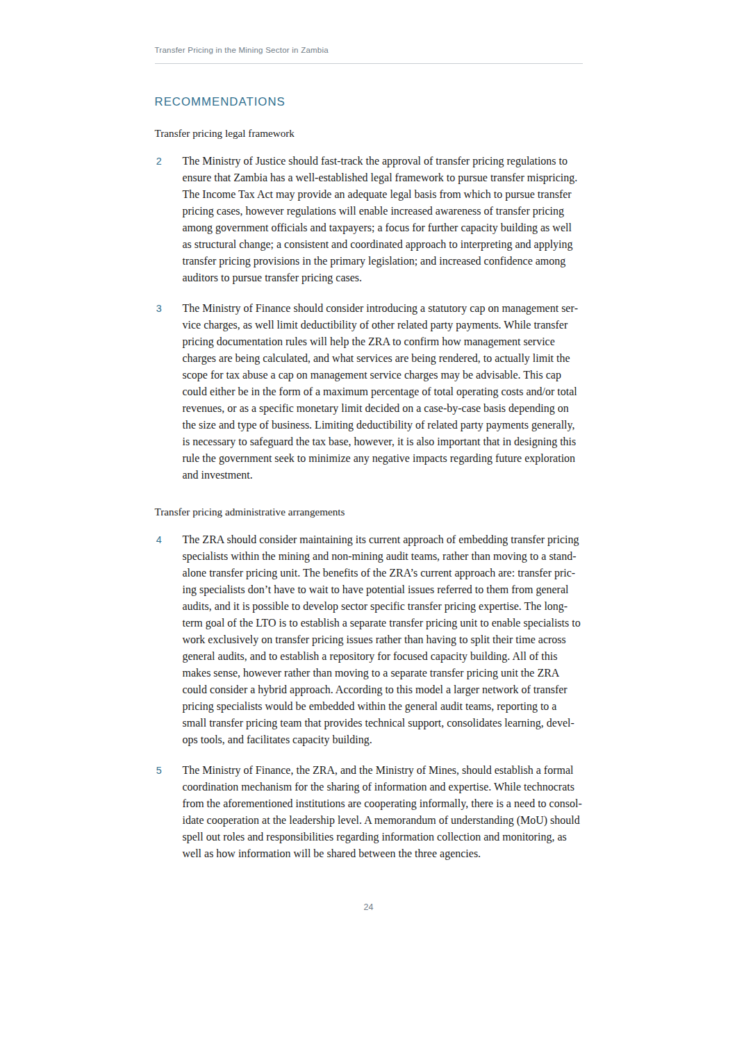Transfer Pricing in the Mining Sector in Zambia
Recommendations
Transfer pricing legal framework
2
The Ministry of Justice should fast-track the approval of transfer pricing regulations to ensure that Zambia has a well-established legal framework to pursue transfer mispricing. The Income Tax Act may provide an adequate legal basis from which to pursue transfer pricing cases, however regulations will enable increased awareness of transfer pricing among government officials and taxpayers; a focus for further capacity building as well as structural change; a consistent and coordinated approach to interpreting and applying transfer pricing provisions in the primary legislation; and increased confidence among auditors to pursue transfer pricing cases.
3
The Ministry of Finance should consider introducing a statutory cap on management service charges, as well limit deductibility of other related party payments. While transfer pricing documentation rules will help the ZRA to confirm how management service charges are being calculated, and what services are being rendered, to actually limit the scope for tax abuse a cap on management service charges may be advisable. This cap could either be in the form of a maximum percentage of total operating costs and/or total revenues, or as a specific monetary limit decided on a case-by-case basis depending on the size and type of business. Limiting deductibility of related party payments generally, is necessary to safeguard the tax base, however, it is also important that in designing this rule the government seek to minimize any negative impacts regarding future exploration and investment.
Transfer pricing administrative arrangements
4
The ZRA should consider maintaining its current approach of embedding transfer pricing specialists within the mining and non-mining audit teams, rather than moving to a stand-alone transfer pricing unit. The benefits of the ZRA’s current approach are: transfer pricing specialists don’t have to wait to have potential issues referred to them from general audits, and it is possible to develop sector specific transfer pricing expertise. The long-term goal of the LTO is to establish a separate transfer pricing unit to enable specialists to work exclusively on transfer pricing issues rather than having to split their time across general audits, and to establish a repository for focused capacity building. All of this makes sense, however rather than moving to a separate transfer pricing unit the ZRA could consider a hybrid approach. According to this model a larger network of transfer pricing specialists would be embedded within the general audit teams, reporting to a small transfer pricing team that provides technical support, consolidates learning, develops tools, and facilitates capacity building.
5
The Ministry of Finance, the ZRA, and the Ministry of Mines, should establish a formal coordination mechanism for the sharing of information and expertise. While technocrats from the aforementioned institutions are cooperating informally, there is a need to consolidate cooperation at the leadership level. A memorandum of understanding (MoU) should spell out roles and responsibilities regarding information collection and monitoring, as well as how information will be shared between the three agencies.
24